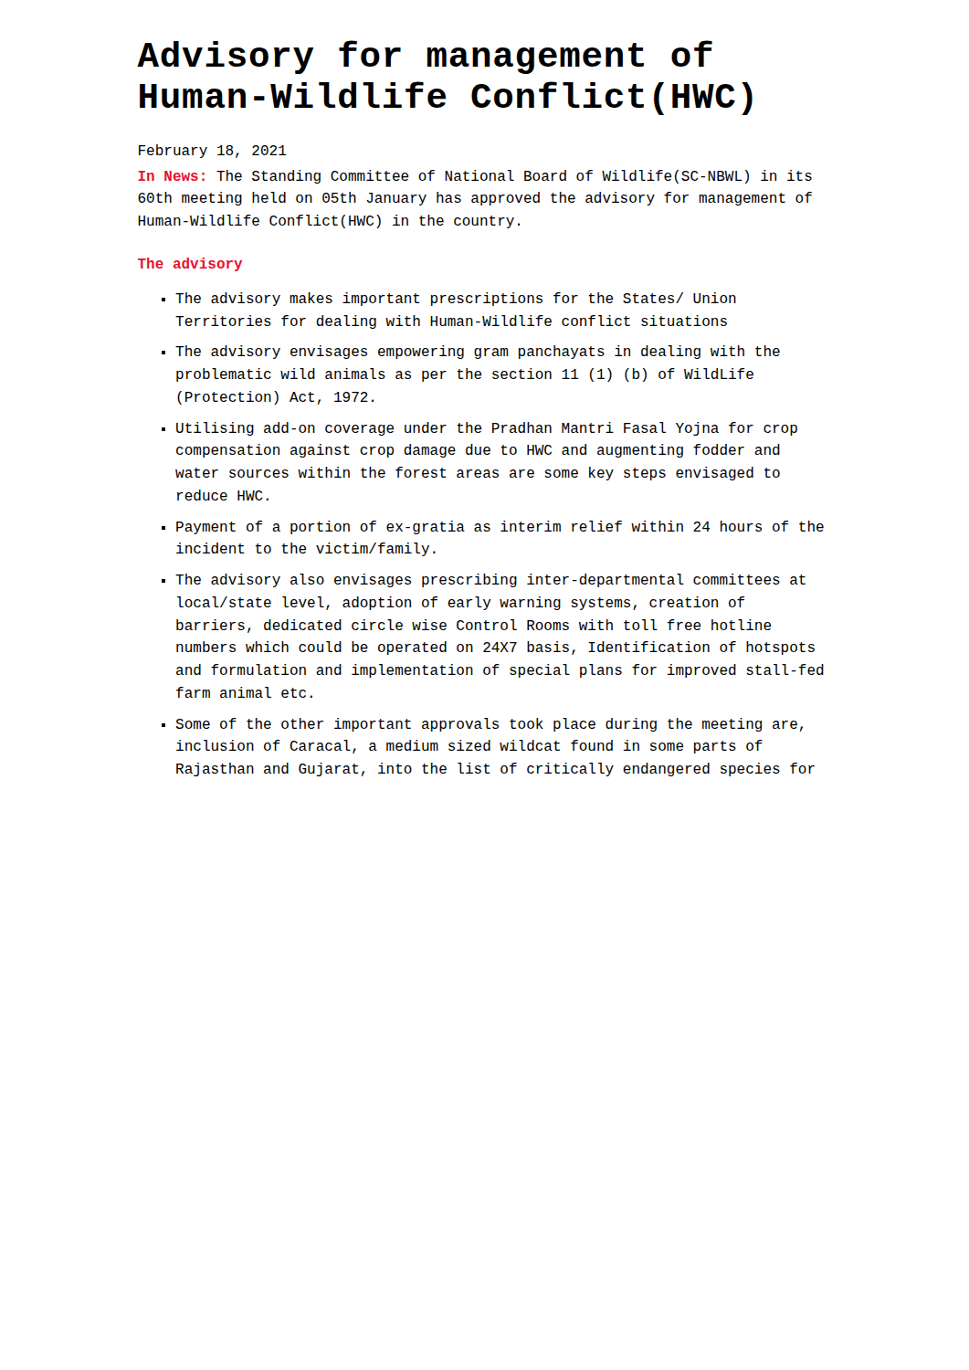Advisory for management of Human-Wildlife Conflict(HWC)
February 18, 2021
In News: The Standing Committee of National Board of Wildlife(SC-NBWL) in its 60th meeting held on 05th January has approved the advisory for management of Human-Wildlife Conflict(HWC) in the country.
The advisory
The advisory makes important prescriptions for the States/ Union Territories for dealing with Human-Wildlife conflict situations
The advisory envisages empowering gram panchayats in dealing with the problematic wild animals as per the section 11 (1) (b) of WildLife (Protection) Act, 1972.
Utilising add-on coverage under the Pradhan Mantri Fasal Yojna for crop compensation against crop damage due to HWC and augmenting fodder and water sources within the forest areas are some key steps envisaged to reduce HWC.
Payment of a portion of ex-gratia as interim relief within 24 hours of the incident to the victim/family.
The advisory also envisages prescribing inter-departmental committees at local/state level, adoption of early warning systems, creation of barriers, dedicated circle wise Control Rooms with toll free hotline numbers which could be operated on 24X7 basis, Identification of hotspots and formulation and implementation of special plans for improved stall-fed farm animal etc.
Some of the other important approvals took place during the meeting are, inclusion of Caracal, a medium sized wildcat found in some parts of Rajasthan and Gujarat, into the list of critically endangered species for